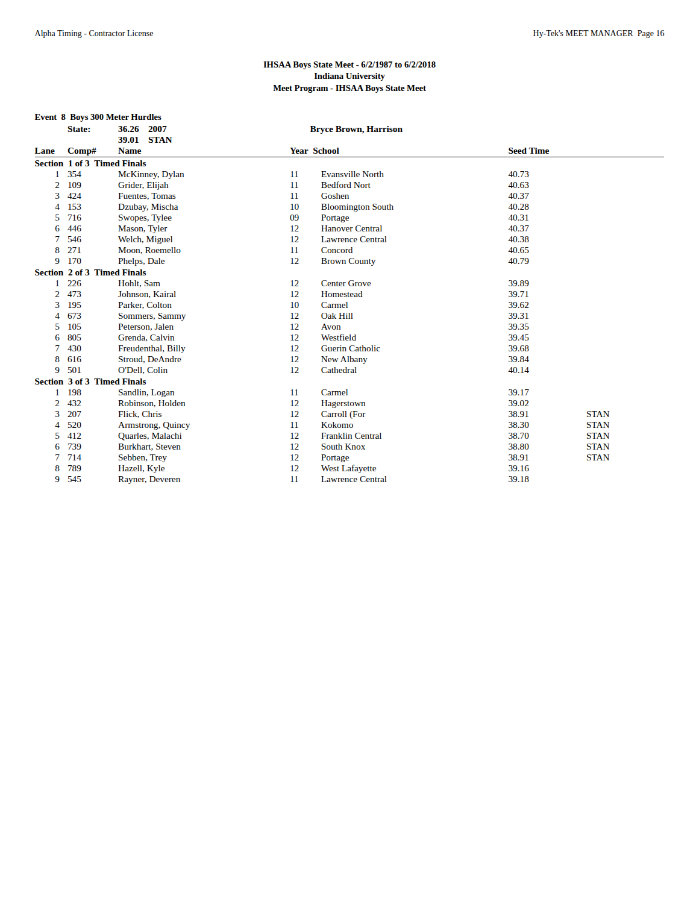Alpha Timing - Contractor License
Hy-Tek's MEET MANAGER Page 16
IHSAA Boys State Meet - 6/2/1987 to 6/2/2018
Indiana University
Meet Program - IHSAA Boys State Meet
Event 8 Boys 300 Meter Hurdles
| | State: | 36.26 2007 | Bryce Brown, Harrison | | |
| | | 39.01 STAN | | | |
| Lane | Comp# | Name | Year School | Seed Time | |
| Section 1 of 3 Timed Finals |
| 1 | 354 | McKinney, Dylan | 11 | Evansville North | 40.73 | |
| 2 | 109 | Grider, Elijah | 11 | Bedford Nort | 40.63 | |
| 3 | 424 | Fuentes, Tomas | 11 | Goshen | 40.37 | |
| 4 | 153 | Dzubay, Mischa | 10 | Bloomington South | 40.28 | |
| 5 | 716 | Swopes, Tylee | 09 | Portage | 40.31 | |
| 6 | 446 | Mason, Tyler | 12 | Hanover Central | 40.37 | |
| 7 | 546 | Welch, Miguel | 12 | Lawrence Central | 40.38 | |
| 8 | 271 | Moon, Roemello | 11 | Concord | 40.65 | |
| 9 | 170 | Phelps, Dale | 12 | Brown County | 40.79 | |
| Section 2 of 3 Timed Finals |
| 1 | 226 | Hohlt, Sam | 12 | Center Grove | 39.89 | |
| 2 | 473 | Johnson, Kairal | 12 | Homestead | 39.71 | |
| 3 | 195 | Parker, Colton | 10 | Carmel | 39.62 | |
| 4 | 673 | Sommers, Sammy | 12 | Oak Hill | 39.31 | |
| 5 | 105 | Peterson, Jalen | 12 | Avon | 39.35 | |
| 6 | 805 | Grenda, Calvin | 12 | Westfield | 39.45 | |
| 7 | 430 | Freudenthal, Billy | 12 | Guerin Catholic | 39.68 | |
| 8 | 616 | Stroud, DeAndre | 12 | New Albany | 39.84 | |
| 9 | 501 | O'Dell, Colin | 12 | Cathedral | 40.14 | |
| Section 3 of 3 Timed Finals |
| 1 | 198 | Sandlin, Logan | 11 | Carmel | 39.17 | |
| 2 | 432 | Robinson, Holden | 12 | Hagerstown | 39.02 | |
| 3 | 207 | Flick, Chris | 12 | Carroll (For | 38.91 | STAN |
| 4 | 520 | Armstrong, Quincy | 11 | Kokomo | 38.30 | STAN |
| 5 | 412 | Quarles, Malachi | 12 | Franklin Central | 38.70 | STAN |
| 6 | 739 | Burkhart, Steven | 12 | South Knox | 38.80 | STAN |
| 7 | 714 | Sebben, Trey | 12 | Portage | 38.91 | STAN |
| 8 | 789 | Hazell, Kyle | 12 | West Lafayette | 39.16 | |
| 9 | 545 | Rayner, Deveren | 11 | Lawrence Central | 39.18 | |